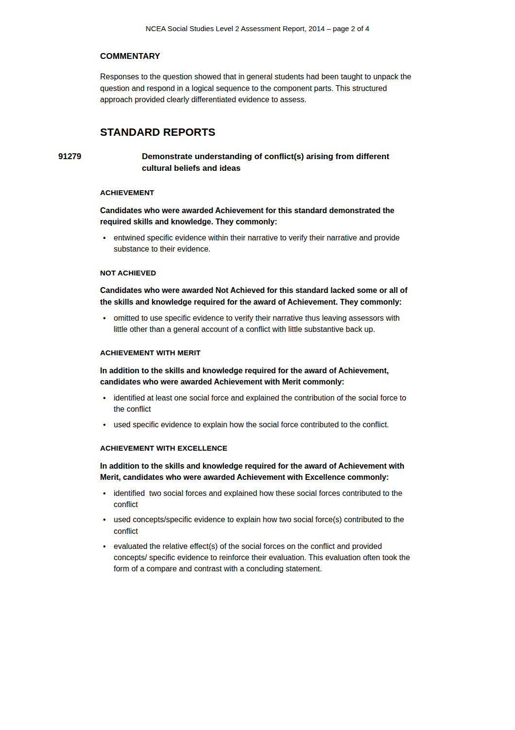NCEA Social Studies Level 2 Assessment Report, 2014 – page 2 of 4
COMMENTARY
Responses to the question showed that in general students had been taught to unpack the question and respond in a logical sequence to the component parts. This structured approach provided clearly differentiated evidence to assess.
STANDARD REPORTS
91279 Demonstrate understanding of conflict(s) arising from different cultural beliefs and ideas
ACHIEVEMENT
Candidates who were awarded Achievement for this standard demonstrated the required skills and knowledge. They commonly:
entwined specific evidence within their narrative to verify their narrative and provide substance to their evidence.
NOT ACHIEVED
Candidates who were awarded Not Achieved for this standard lacked some or all of the skills and knowledge required for the award of Achievement. They commonly:
omitted to use specific evidence to verify their narrative thus leaving assessors with little other than a general account of a conflict with little substantive back up.
ACHIEVEMENT WITH MERIT
In addition to the skills and knowledge required for the award of Achievement, candidates who were awarded Achievement with Merit commonly:
identified at least one social force and explained the contribution of the social force to the conflict
used specific evidence to explain how the social force contributed to the conflict.
ACHIEVEMENT WITH EXCELLENCE
In addition to the skills and knowledge required for the award of Achievement with Merit, candidates who were awarded Achievement with Excellence commonly:
identified two social forces and explained how these social forces contributed to the conflict
used concepts/specific evidence to explain how two social force(s) contributed to the conflict
evaluated the relative effect(s) of the social forces on the conflict and provided concepts/ specific evidence to reinforce their evaluation. This evaluation often took the form of a compare and contrast with a concluding statement.